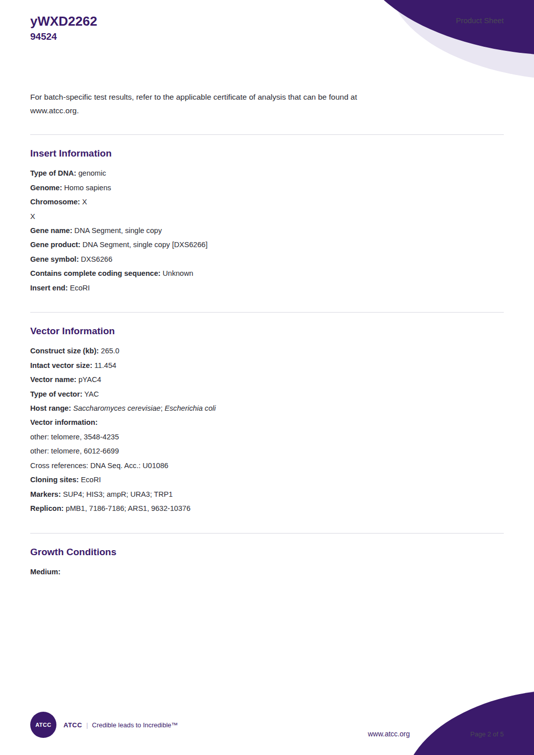yWXD2262
94524
Product Sheet
For batch-specific test results, refer to the applicable certificate of analysis that can be found at www.atcc.org.
Insert Information
Type of DNA: genomic
Genome: Homo sapiens
Chromosome: X
X
Gene name: DNA Segment, single copy
Gene product: DNA Segment, single copy [DXS6266]
Gene symbol: DXS6266
Contains complete coding sequence: Unknown
Insert end: EcoRI
Vector Information
Construct size (kb): 265.0
Intact vector size: 11.454
Vector name: pYAC4
Type of vector: YAC
Host range: Saccharomyces cerevisiae; Escherichia coli
Vector information:
other: telomere, 3548-4235
other: telomere, 6012-6699
Cross references: DNA Seq. Acc.: U01086
Cloning sites: EcoRI
Markers: SUP4; HIS3; ampR; URA3; TRP1
Replicon: pMB1, 7186-7186; ARS1, 9632-10376
Growth Conditions
Medium:
ATCC
ATCC|Credible leads to Incredible™
www.atcc.org
Page 2 of 5